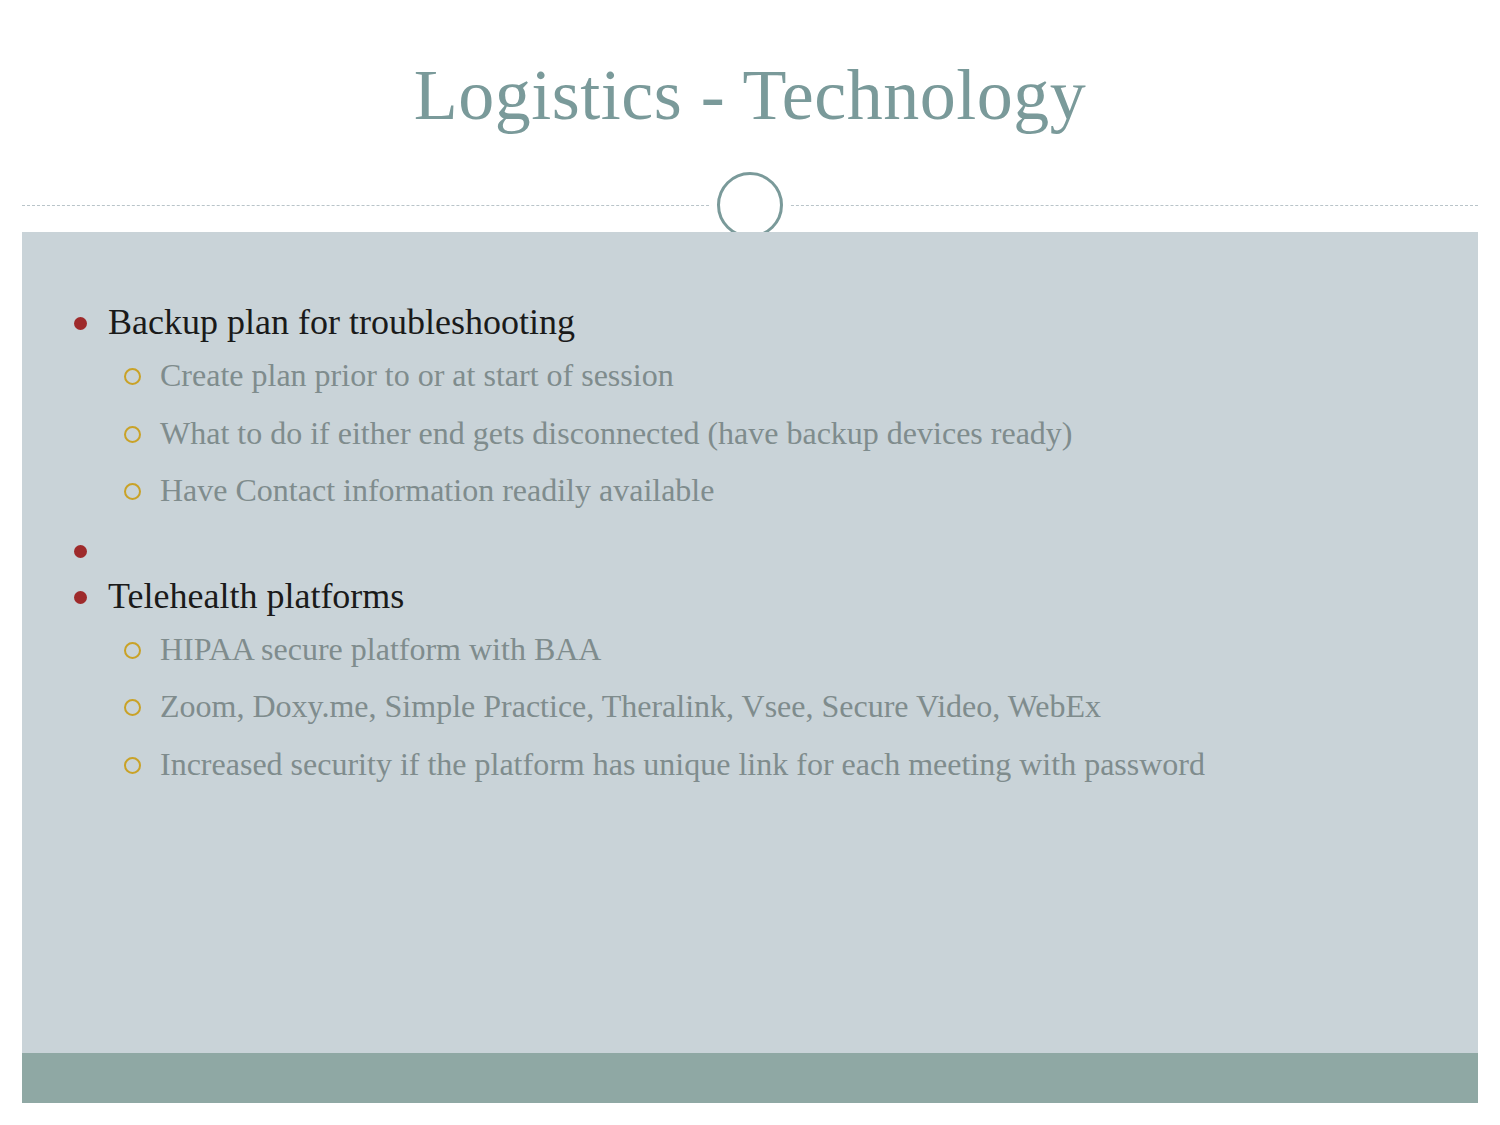Logistics - Technology
Backup plan for troubleshooting
Create plan prior to or at start of session
What to do if either end gets disconnected (have backup devices ready)
Have Contact information readily available
Telehealth platforms
HIPAA secure platform with BAA
Zoom, Doxy.me, Simple Practice, Theralink, Vsee, Secure Video, WebEx
Increased security if the platform has unique link for each meeting with password